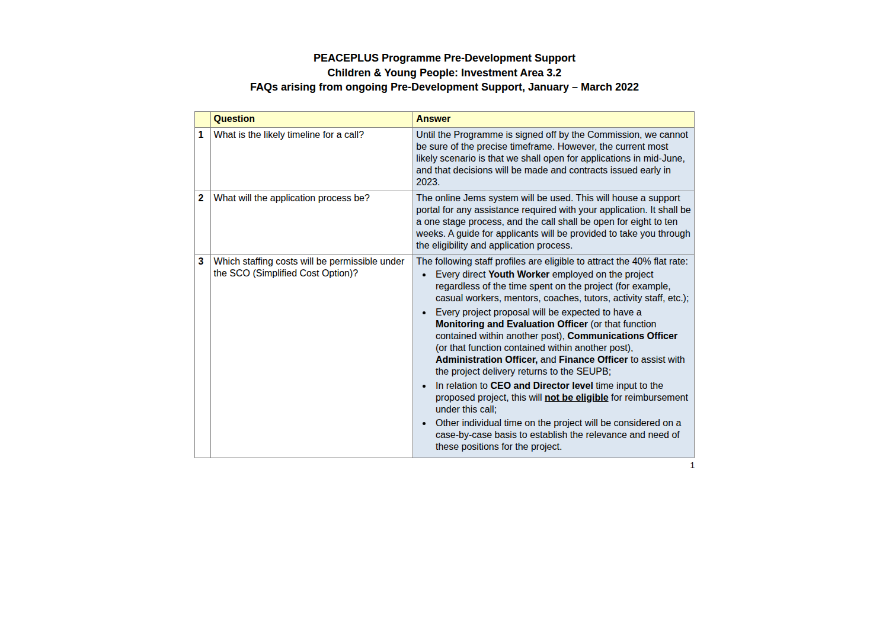PEACEPLUS Programme Pre-Development Support
Children & Young People: Investment Area 3.2
FAQs arising from ongoing Pre-Development Support, January – March 2022
| | Question | Answer |
| --- | --- | --- |
| 1 | What is the likely timeline for a call? | Until the Programme is signed off by the Commission, we cannot be sure of the precise timeframe. However, the current most likely scenario is that we shall open for applications in mid-June, and that decisions will be made and contracts issued early in 2023. |
| 2 | What will the application process be? | The online Jems system will be used. This will house a support portal for any assistance required with your application. It shall be a one stage process, and the call shall be open for eight to ten weeks. A guide for applicants will be provided to take you through the eligibility and application process. |
| 3 | Which staffing costs will be permissible under the SCO (Simplified Cost Option)? | The following staff profiles are eligible to attract the 40% flat rate: Every direct Youth Worker employed on the project regardless of the time spent on the project (for example, casual workers, mentors, coaches, tutors, activity staff, etc.); Every project proposal will be expected to have a Monitoring and Evaluation Officer (or that function contained within another post), Communications Officer (or that function contained within another post), Administration Officer, and Finance Officer to assist with the project delivery returns to the SEUPB; In relation to CEO and Director level time input to the proposed project, this will not be eligible for reimbursement under this call; Other individual time on the project will be considered on a case-by-case basis to establish the relevance and need of these positions for the project. |
1